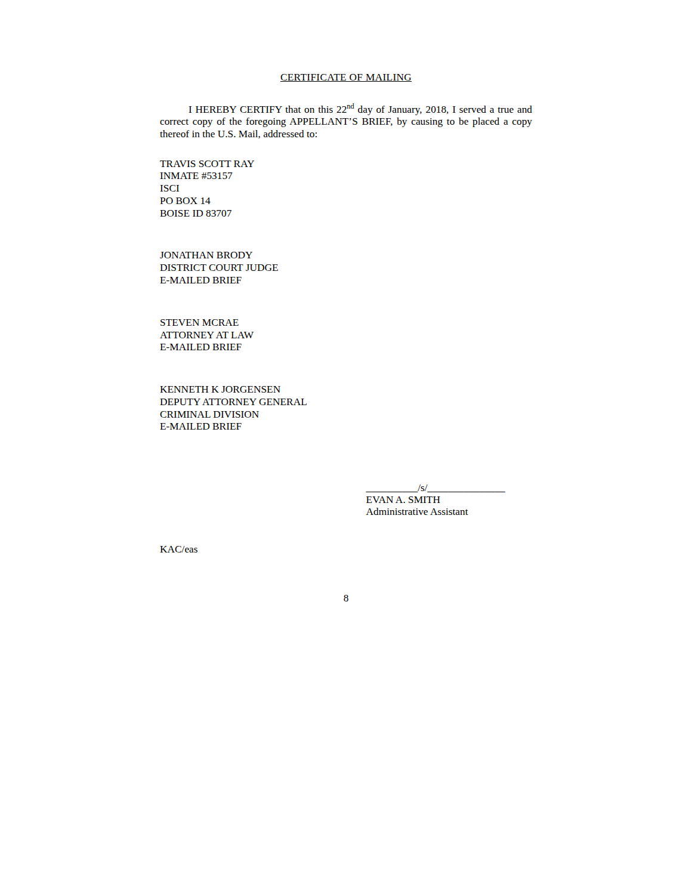CERTIFICATE OF MAILING
I HEREBY CERTIFY that on this 22nd day of January, 2018, I served a true and correct copy of the foregoing APPELLANT’S BRIEF, by causing to be placed a copy thereof in the U.S. Mail, addressed to:
TRAVIS SCOTT RAY
INMATE #53157
ISCI
PO BOX 14
BOISE ID 83707
JONATHAN BRODY
DISTRICT COURT JUDGE
E-MAILED BRIEF
STEVEN MCRAE
ATTORNEY AT LAW
E-MAILED BRIEF
KENNETH K JORGENSEN
DEPUTY ATTORNEY GENERAL
CRIMINAL DIVISION
E-MAILED BRIEF
__________/s/_______________
EVAN A. SMITH
Administrative Assistant
KAC/eas
8